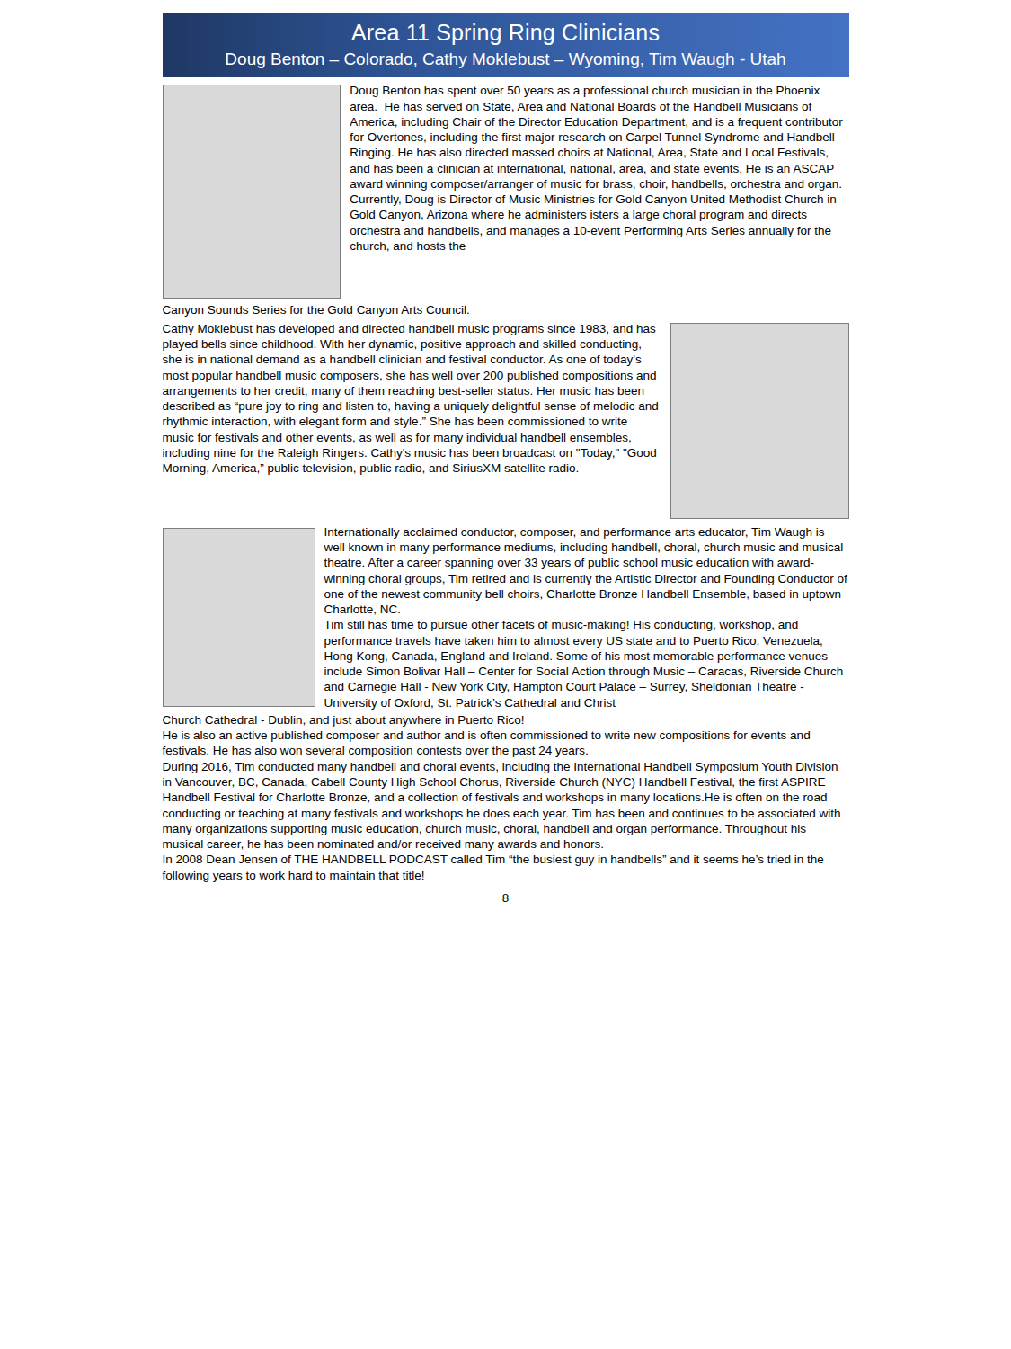Area 11 Spring Ring Clinicians
Doug Benton – Colorado, Cathy Moklebust – Wyoming, Tim Waugh - Utah
Doug Benton has spent over 50 years as a professional church musician in the Phoenix area. He has served on State, Area and National Boards of the Handbell Musicians of America, including Chair of the Director Education Department, and is a frequent contributor for Overtones, including the first major research on Carpel Tunnel Syndrome and Handbell Ringing. He has also directed massed choirs at National, Area, State and Local Festivals, and has been a clinician at international, national, area, and state events. He is an ASCAP award winning composer/arranger of music for brass, choir, handbells, orchestra and organ. Currently, Doug is Director of Music Ministries for Gold Canyon United Methodist Church in Gold Canyon, Arizona where he administers isters a large choral program and directs orchestra and handbells, and manages a 10-event Performing Arts Series annually for the church, and hosts the
Canyon Sounds Series for the Gold Canyon Arts Council.
Cathy Moklebust has developed and directed handbell music programs since 1983, and has played bells since childhood. With her dynamic, positive approach and skilled conducting, she is in national demand as a handbell clinician and festival conductor. As one of today's most popular handbell music composers, she has well over 200 published compositions and arrangements to her credit, many of them reaching best-seller status. Her music has been described as “pure joy to ring and listen to, having a uniquely delightful sense of melodic and rhythmic interaction, with elegant form and style.” She has been commissioned to write music for festivals and other events, as well as for many individual handbell ensembles, including nine for the Raleigh Ringers. Cathy's music has been broadcast on "Today," "Good Morning, America,” public television, public radio, and SiriusXM satellite radio.
Internationally acclaimed conductor, composer, and performance arts educator, Tim Waugh is well known in many performance mediums, including handbell, choral, church music and musical theatre. After a career spanning over 33 years of public school music education with award-winning choral groups, Tim retired and is currently the Artistic Director and Founding Conductor of one of the newest community bell choirs, Charlotte Bronze Handbell Ensemble, based in uptown Charlotte, NC.
Tim still has time to pursue other facets of music-making! His conducting, workshop, and performance travels have taken him to almost every US state and to Puerto Rico, Venezuela, Hong Kong, Canada, England and Ireland. Some of his most memorable performance venues include Simon Bolivar Hall – Center for Social Action through Music – Caracas, Riverside Church and Carnegie Hall - New York City, Hampton Court Palace – Surrey, Sheldonian Theatre - University of Oxford, St. Patrick’s Cathedral and Christ
Church Cathedral - Dublin, and just about anywhere in Puerto Rico!
He is also an active published composer and author and is often commissioned to write new compositions for events and festivals. He has also won several composition contests over the past 24 years.
During 2016, Tim conducted many handbell and choral events, including the International Handbell Symposium Youth Division in Vancouver, BC, Canada, Cabell County High School Chorus, Riverside Church (NYC) Handbell Festival, the first ASPIRE Handbell Festival for Charlotte Bronze, and a collection of festivals and workshops in many locations.He is often on the road conducting or teaching at many festivals and workshops he does each year. Tim has been and continues to be associated with many organizations supporting music education, church music, choral, handbell and organ performance. Throughout his musical career, he has been nominated and/or received many awards and honors.
In 2008 Dean Jensen of THE HANDBELL PODCAST called Tim “the busiest guy in handbells” and it seems he’s tried in the following years to work hard to maintain that title!
8